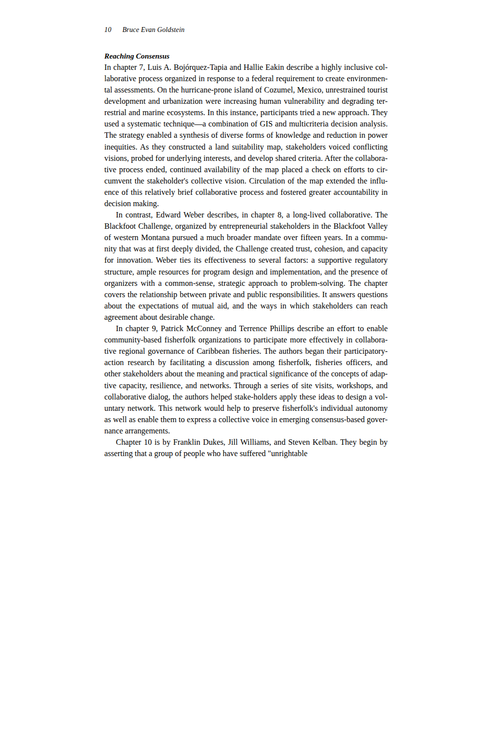10 Bruce Evan Goldstein
Reaching Consensus
In chapter 7, Luis A. Bojórquez-Tapia and Hallie Eakin describe a highly inclusive collaborative process organized in response to a federal requirement to create environmental assessments. On the hurricane-prone island of Cozumel, Mexico, unrestrained tourist development and urbanization were increasing human vulnerability and degrading terrestrial and marine ecosystems. In this instance, participants tried a new approach. They used a systematic technique—a combination of GIS and multicriteria decision analysis. The strategy enabled a synthesis of diverse forms of knowledge and reduction in power inequities. As they constructed a land suitability map, stakeholders voiced conflicting visions, probed for underlying interests, and develop shared criteria. After the collaborative process ended, continued availability of the map placed a check on efforts to circumvent the stakeholder's collective vision. Circulation of the map extended the influence of this relatively brief collaborative process and fostered greater accountability in decision making.
In contrast, Edward Weber describes, in chapter 8, a long-lived collaborative. The Blackfoot Challenge, organized by entrepreneurial stakeholders in the Blackfoot Valley of western Montana pursued a much broader mandate over fifteen years. In a community that was at first deeply divided, the Challenge created trust, cohesion, and capacity for innovation. Weber ties its effectiveness to several factors: a supportive regulatory structure, ample resources for program design and implementation, and the presence of organizers with a common-sense, strategic approach to problem-solving. The chapter covers the relationship between private and public responsibilities. It answers questions about the expectations of mutual aid, and the ways in which stakeholders can reach agreement about desirable change.
In chapter 9, Patrick McConney and Terrence Phillips describe an effort to enable community-based fisherfolk organizations to participate more effectively in collaborative regional governance of Caribbean fisheries. The authors began their participatory-action research by facilitating a discussion among fisherfolk, fisheries officers, and other stakeholders about the meaning and practical significance of the concepts of adaptive capacity, resilience, and networks. Through a series of site visits, workshops, and collaborative dialog, the authors helped stake-holders apply these ideas to design a voluntary network. This network would help to preserve fisherfolk's individual autonomy as well as enable them to express a collective voice in emerging consensus-based governance arrangements.
Chapter 10 is by Franklin Dukes, Jill Williams, and Steven Kelban. They begin by asserting that a group of people who have suffered "unrightable